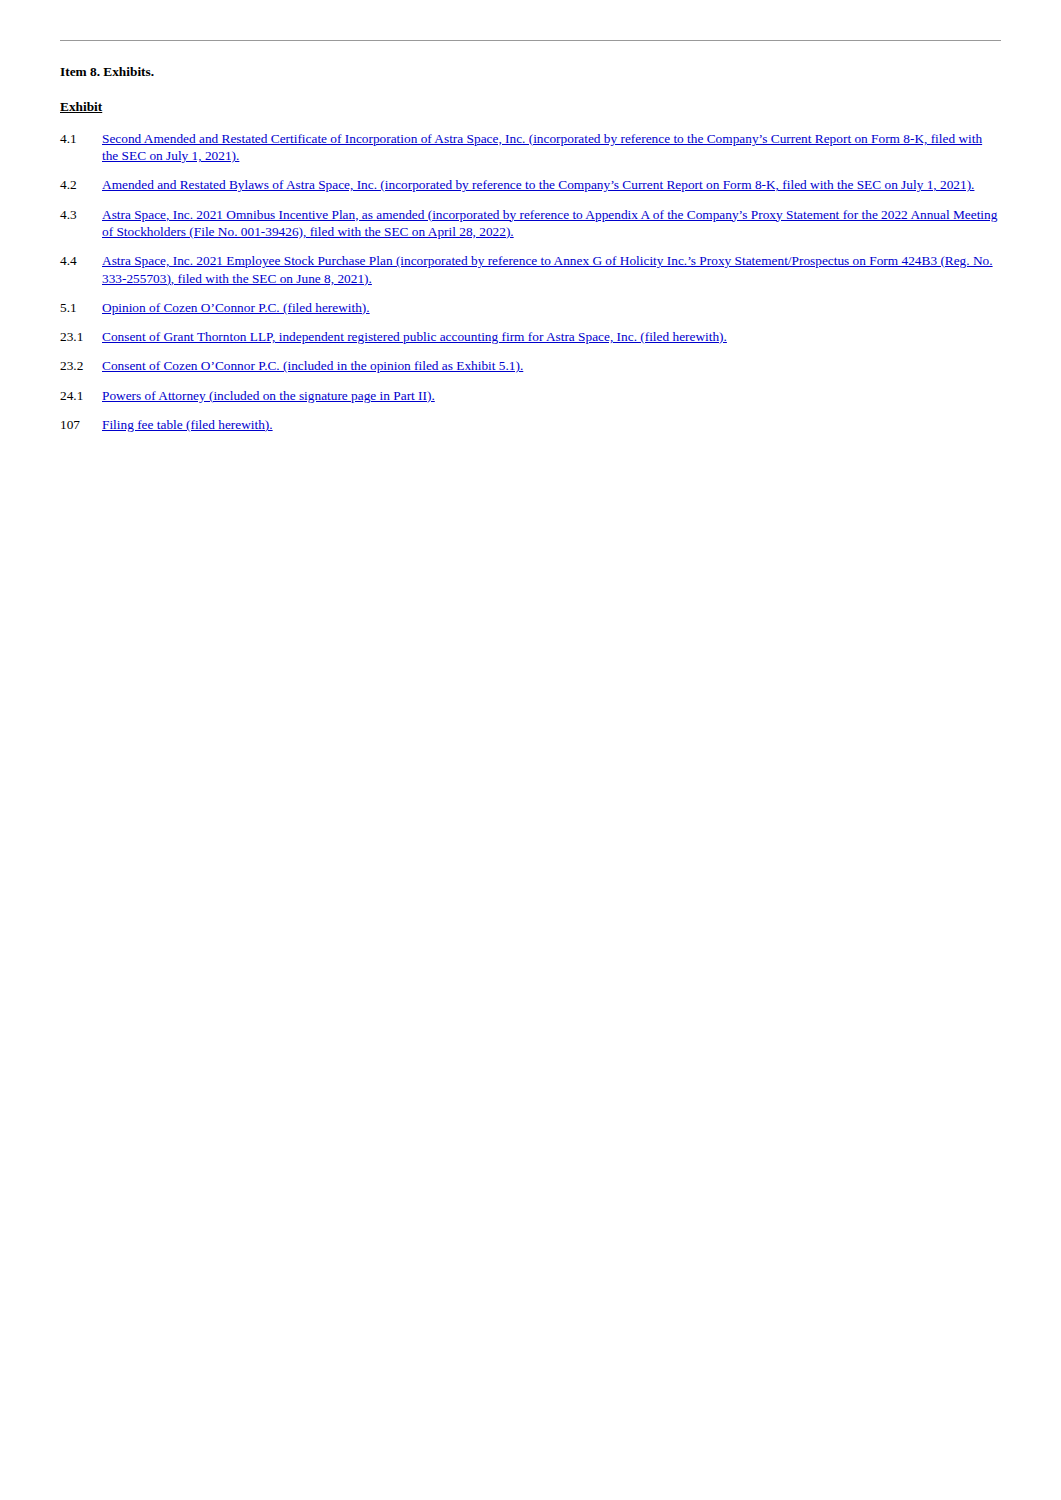Item 8. Exhibits.
Exhibit
| 4.1 | Second Amended and Restated Certificate of Incorporation of Astra Space, Inc. (incorporated by reference to the Company’s Current Report on Form 8-K, filed with the SEC on July 1, 2021). |
| 4.2 | Amended and Restated Bylaws of Astra Space, Inc. (incorporated by reference to the Company’s Current Report on Form 8-K, filed with the SEC on July 1, 2021). |
| 4.3 | Astra Space, Inc. 2021 Omnibus Incentive Plan, as amended (incorporated by reference to Appendix A of the Company’s Proxy Statement for the 2022 Annual Meeting of Stockholders (File No. 001-39426), filed with the SEC on April 28, 2022). |
| 4.4 | Astra Space, Inc. 2021 Employee Stock Purchase Plan (incorporated by reference to Annex G of Holicity Inc.’s Proxy Statement/Prospectus on Form 424B3 (Reg. No. 333-255703), filed with the SEC on June 8, 2021). |
| 5.1 | Opinion of Cozen O’Connor P.C. (filed herewith). |
| 23.1 | Consent of Grant Thornton LLP, independent registered public accounting firm for Astra Space, Inc. (filed herewith). |
| 23.2 | Consent of Cozen O’Connor P.C. (included in the opinion filed as Exhibit 5.1). |
| 24.1 | Powers of Attorney (included on the signature page in Part II). |
| 107 | Filing fee table (filed herewith). |